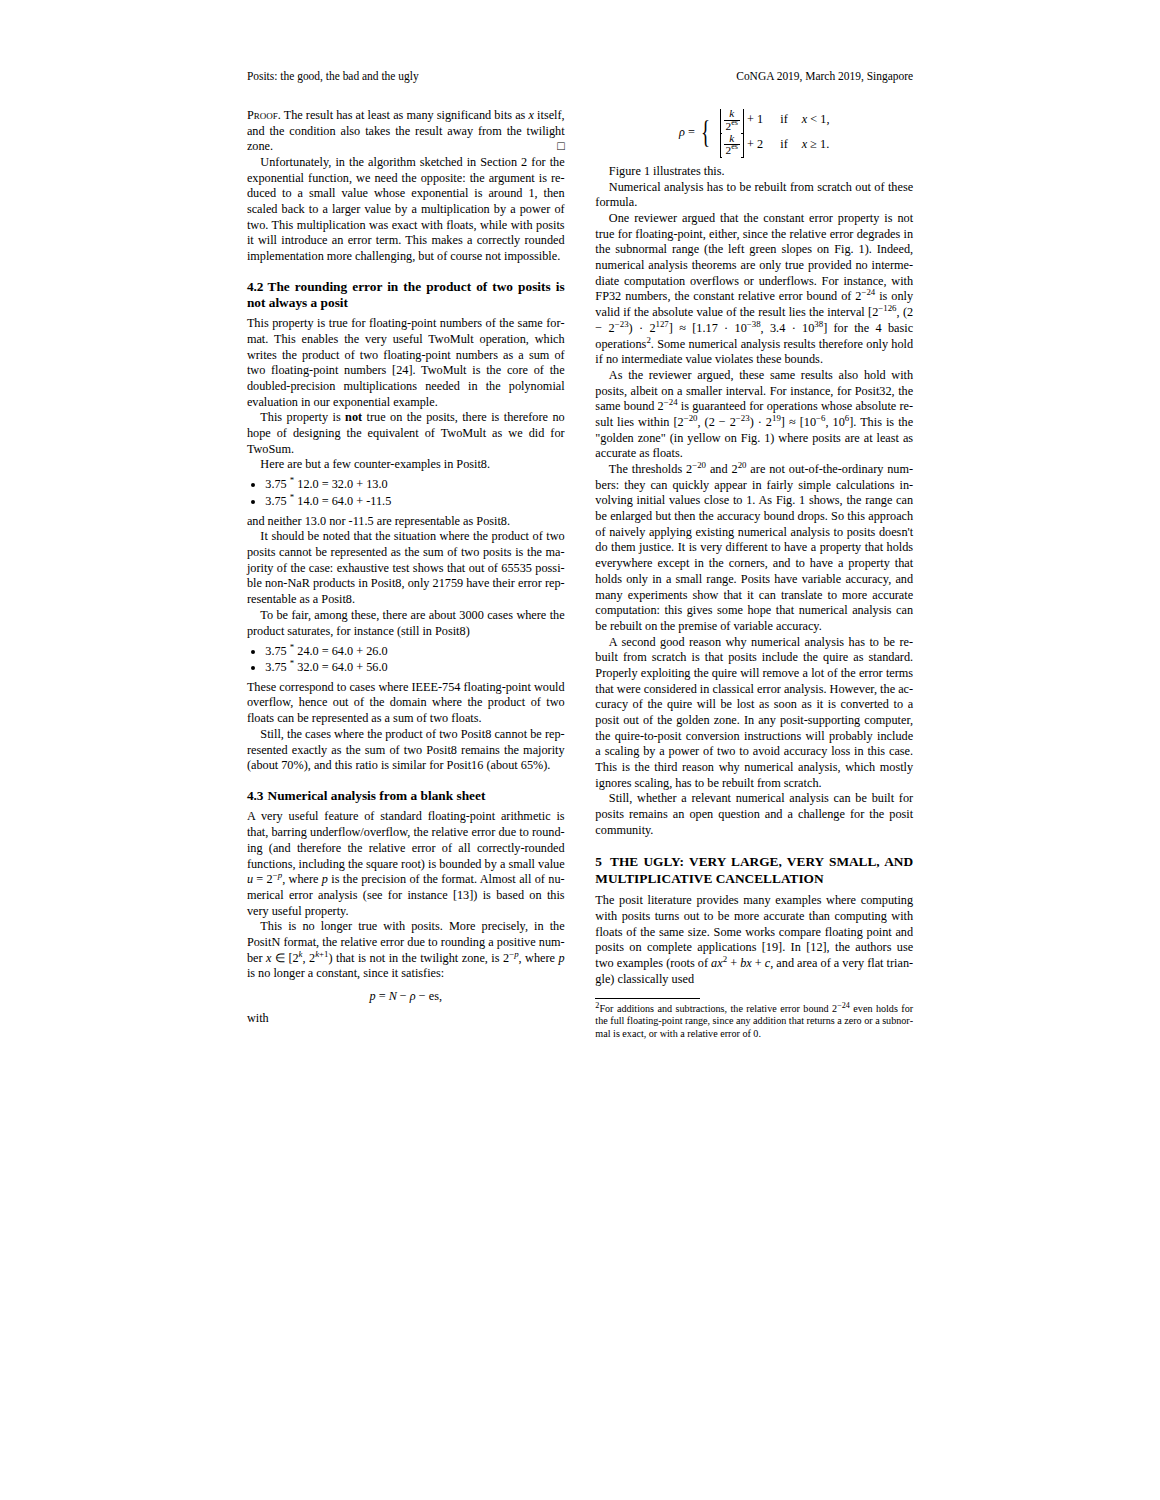Posits: the good, the bad and the ugly
CoNGA 2019, March 2019, Singapore
Proof. The result has at least as many significand bits as x itself, and the condition also takes the result away from the twilight zone. □
Unfortunately, in the algorithm sketched in Section 2 for the exponential function, we need the opposite: the argument is reduced to a small value whose exponential is around 1, then scaled back to a larger value by a multiplication by a power of two. This multiplication was exact with floats, while with posits it will introduce an error term. This makes a correctly rounded implementation more challenging, but of course not impossible.
4.2 The rounding error in the product of two posits is not always a posit
This property is true for floating-point numbers of the same format. This enables the very useful TwoMult operation, which writes the product of two floating-point numbers as a sum of two floating-point numbers [24]. TwoMult is the core of the doubled-precision multiplications needed in the polynomial evaluation in our exponential example.
This property is not true on the posits, there is therefore no hope of designing the equivalent of TwoMult as we did for TwoSum.
Here are but a few counter-examples in Posit8.
3.75 * 12.0 = 32.0 + 13.0
3.75 * 14.0 = 64.0 + -11.5
and neither 13.0 nor -11.5 are representable as Posit8.
It should be noted that the situation where the product of two posits cannot be represented as the sum of two posits is the majority of the case: exhaustive test shows that out of 65535 possible non-NaR products in Posit8, only 21759 have their error representable as a Posit8.
To be fair, among these, there are about 3000 cases where the product saturates, for instance (still in Posit8)
3.75 * 24.0 = 64.0 + 26.0
3.75 * 32.0 = 64.0 + 56.0
These correspond to cases where IEEE-754 floating-point would overflow, hence out of the domain where the product of two floats can be represented as a sum of two floats.
Still, the cases where the product of two Posit8 cannot be represented exactly as the sum of two Posit8 remains the majority (about 70%), and this ratio is similar for Posit16 (about 65%).
4.3 Numerical analysis from a blank sheet
A very useful feature of standard floating-point arithmetic is that, barring underflow/overflow, the relative error due to rounding (and therefore the relative error of all correctly-rounded functions, including the square root) is bounded by a small value u = 2−p, where p is the precision of the format. Almost all of numerical error analysis (see for instance [13]) is based on this very useful property.
This is no longer true with posits. More precisely, in the PositN format, the relative error due to rounding a positive number x ∈ [2k, 2k+1) that is not in the twilight zone, is 2−p, where p is no longer a constant, since it satisfies:
p = N − ρ − es,
with
ρ = { k 2es + 1 if x < 1, k 2es + 2 if x ≥ 1.
Figure 1 illustrates this.
Numerical analysis has to be rebuilt from scratch out of these formula.
One reviewer argued that the constant error property is not true for floating-point, either, since the relative error degrades in the subnormal range (the left green slopes on Fig. 1). Indeed, numerical analysis theorems are only true provided no intermediate computation overflows or underflows. For instance, with FP32 numbers, the constant relative error bound of 2−24 is only valid if the absolute value of the result lies the interval [2−126, (2 − 2−23) · 2127] ≈ [1.17 · 10−38, 3.4 · 1038] for the 4 basic operations2. Some numerical analysis results therefore only hold if no intermediate value violates these bounds.
As the reviewer argued, these same results also hold with posits, albeit on a smaller interval. For instance, for Posit32, the same bound 2−24 is guaranteed for operations whose absolute result lies within [2−20, (2 − 2−23) · 219] ≈ [10−6, 106]. This is the "golden zone" (in yellow on Fig. 1) where posits are at least as accurate as floats.
The thresholds 2−20 and 220 are not out-of-the-ordinary numbers: they can quickly appear in fairly simple calculations involving initial values close to 1. As Fig. 1 shows, the range can be enlarged but then the accuracy bound drops. So this approach of naively applying existing numerical analysis to posits doesn't do them justice. It is very different to have a property that holds everywhere except in the corners, and to have a property that holds only in a small range. Posits have variable accuracy, and many experiments show that it can translate to more accurate computation: this gives some hope that numerical analysis can be rebuilt on the premise of variable accuracy.
A second good reason why numerical analysis has to be rebuilt from scratch is that posits include the quire as standard. Properly exploiting the quire will remove a lot of the error terms that were considered in classical error analysis. However, the accuracy of the quire will be lost as soon as it is converted to a posit out of the golden zone. In any posit-supporting computer, the quire-to-posit conversion instructions will probably include a scaling by a power of two to avoid accuracy loss in this case. This is the third reason why numerical analysis, which mostly ignores scaling, has to be rebuilt from scratch.
Still, whether a relevant numerical analysis can be built for posits remains an open question and a challenge for the posit community.
5 THE UGLY: VERY LARGE, VERY SMALL, AND MULTIPLICATIVE CANCELLATION
The posit literature provides many examples where computing with posits turns out to be more accurate than computing with floats of the same size. Some works compare floating point and posits on complete applications [19]. In [12], the authors use two examples (roots of ax2 + bx + c, and area of a very flat triangle) classically used
2For additions and subtractions, the relative error bound 2−24 even holds for the full floating-point range, since any addition that returns a zero or a subnormal is exact, or with a relative error of 0.